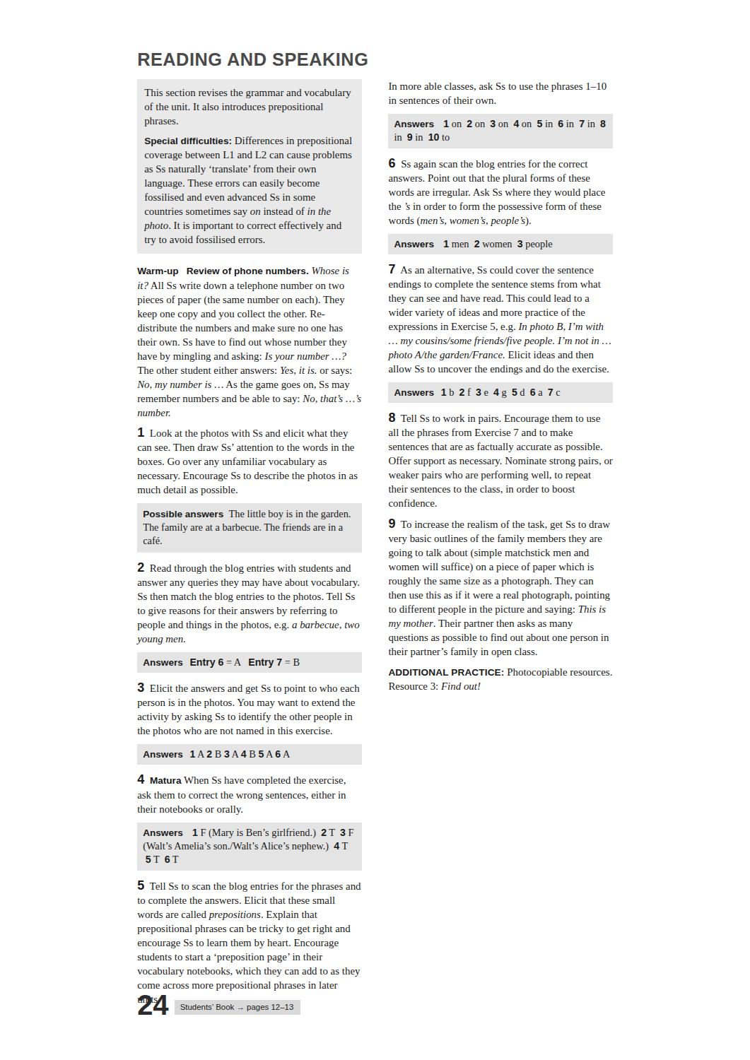READING AND SPEAKING
This section revises the grammar and vocabulary of the unit. It also introduces prepositional phrases.
Special difficulties: Differences in prepositional coverage between L1 and L2 can cause problems as Ss naturally ‘translate’ from their own language. These errors can easily become fossilised and even advanced Ss in some countries sometimes say on instead of in the photo. It is important to correct effectively and try to avoid fossilised errors.
Warm-up Review of phone numbers. Whose is it? All Ss write down a telephone number on two pieces of paper (the same number on each). They keep one copy and you collect the other. Re-distribute the numbers and make sure no one has their own. Ss have to find out whose number they have by mingling and asking: Is your number …? The other student either answers: Yes, it is. or says: No, my number is … As the game goes on, Ss may remember numbers and be able to say: No, that’s …’s number.
1 Look at the photos with Ss and elicit what they can see. Then draw Ss’ attention to the words in the boxes. Go over any unfamiliar vocabulary as necessary. Encourage Ss to describe the photos in as much detail as possible.
Possible answers The little boy is in the garden. The family are at a barbecue. The friends are in a café.
2 Read through the blog entries with students and answer any queries they may have about vocabulary. Ss then match the blog entries to the photos. Tell Ss to give reasons for their answers by referring to people and things in the photos, e.g. a barbecue, two young men.
Answers Entry 6 = A Entry 7 = B
3 Elicit the answers and get Ss to point to who each person is in the photos. You may want to extend the activity by asking Ss to identify the other people in the photos who are not named in this exercise.
Answers 1 A 2 B 3 A 4 B 5 A 6 A
4 Matura When Ss have completed the exercise, ask them to correct the wrong sentences, either in their notebooks or orally.
Answers 1 F (Mary is Ben’s girlfriend.) 2 T 3 F (Walt’s Amelia’s son./Walt’s Alice’s nephew.) 4 T 5 T 6 T
5 Tell Ss to scan the blog entries for the phrases and to complete the answers. Elicit that these small words are called prepositions. Explain that prepositional phrases can be tricky to get right and encourage Ss to learn them by heart. Encourage students to start a ‘preposition page’ in their vocabulary notebooks, which they can add to as they come across more prepositional phrases in later units.
In more able classes, ask Ss to use the phrases 1–10 in sentences of their own.
Answers 1 on 2 on 3 on 4 on 5 in 6 in 7 in 8 in 9 in 10 to
6 Ss again scan the blog entries for the correct answers. Point out that the plural forms of these words are irregular. Ask Ss where they would place the ’s in order to form the possessive form of these words (men’s, women’s, people’s).
Answers 1 men 2 women 3 people
7 As an alternative, Ss could cover the sentence endings to complete the sentence stems from what they can see and have read. This could lead to a wider variety of ideas and more practice of the expressions in Exercise 5, e.g. In photo B, I’m with … my cousins/some friends/five people. I’m not in … photo A/the garden/France. Elicit ideas and then allow Ss to uncover the endings and do the exercise.
Answers 1 b 2 f 3 e 4 g 5 d 6 a 7 c
8 Tell Ss to work in pairs. Encourage them to use all the phrases from Exercise 7 and to make sentences that are as factually accurate as possible. Offer support as necessary. Nominate strong pairs, or weaker pairs who are performing well, to repeat their sentences to the class, in order to boost confidence.
9 To increase the realism of the task, get Ss to draw very basic outlines of the family members they are going to talk about (simple matchstick men and women will suffice) on a piece of paper which is roughly the same size as a photograph. They can then use this as if it were a real photograph, pointing to different people in the picture and saying: This is my mother. Their partner then asks as many questions as possible to find out about one person in their partner’s family in open class.
ADDITIONAL PRACTICE: Photocopiable resources. Resource 3: Find out!
24
Students’ Book → pages 12–13